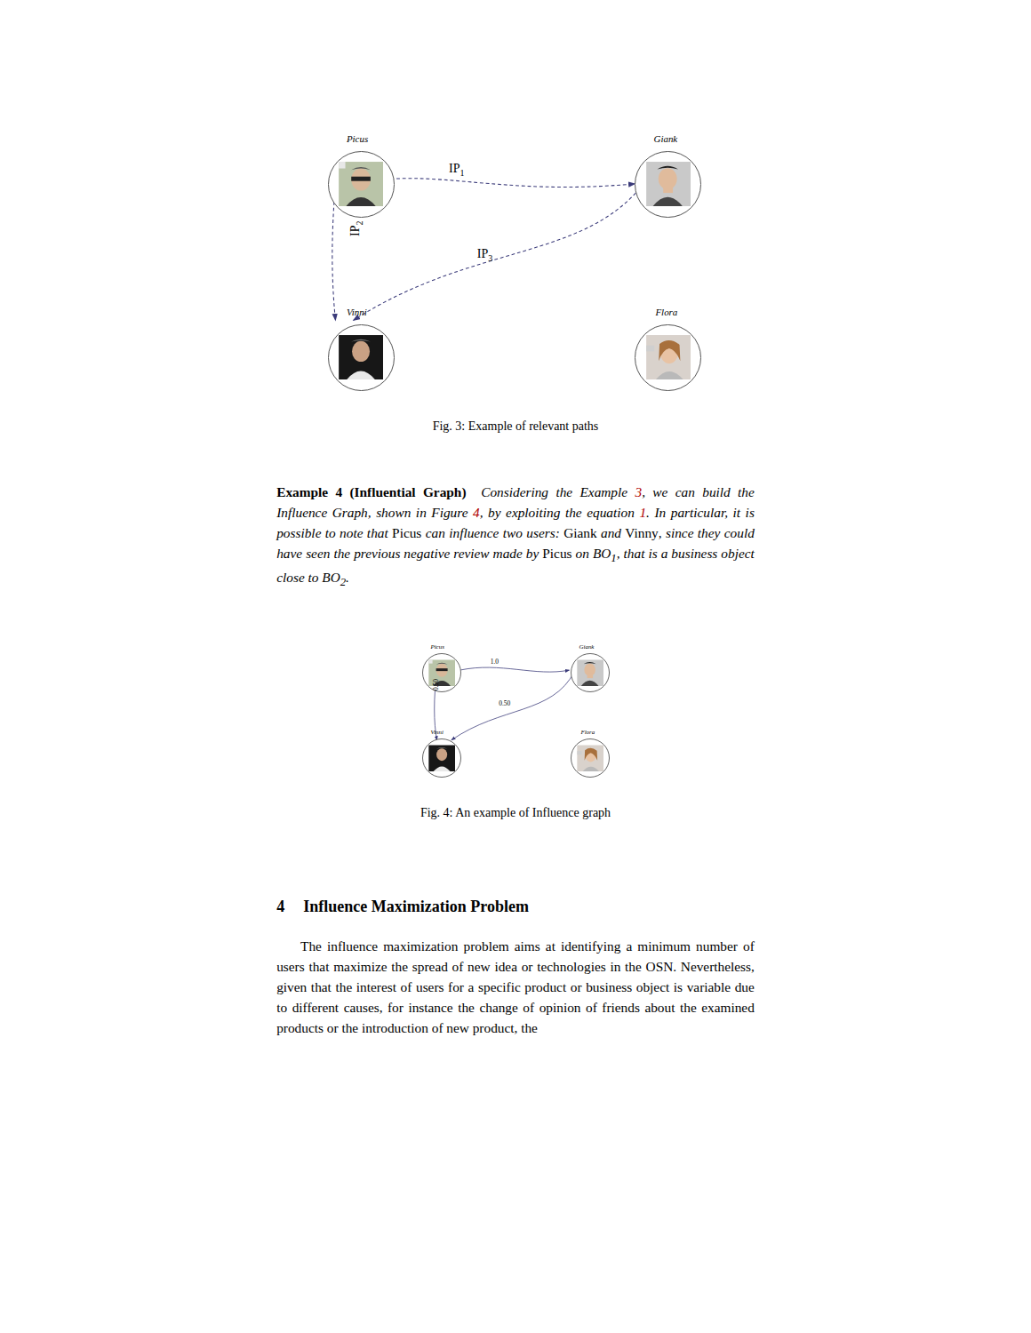Picus
Giank
Vinni
Flora
IP1
IP2
IP3
Fig. 3: Example of relevant paths
Example 4 (Influential Graph) Considering the Example 3, we can build the Influence Graph, shown in Figure 4, by exploiting the equation 1. In particular, it is possible to note that Picus can influence two users: Giank and Vinny, since they could have seen the previous negative review made by Picus on BO1, that is a business object close to BO2.
Picus
Giank
Vinni
Flora
1.0
0.50
0.50
Fig. 4: An example of Influence graph
4 Influence Maximization Problem
The influence maximization problem aims at identifying a minimum number of users that maximize the spread of new idea or technologies in the OSN. Nevertheless, given that the interest of users for a specific product or business object is variable due to different causes, for instance the change of opinion of friends about the examined products or the introduction of new product, the